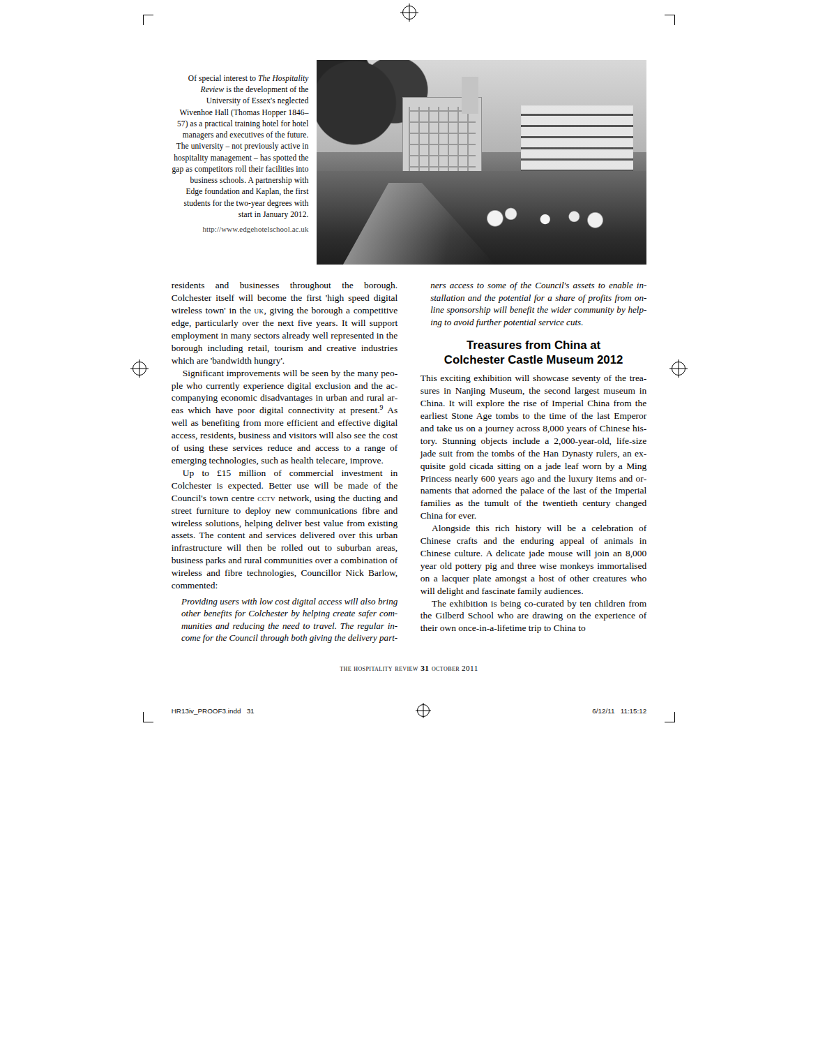Of special interest to The Hospitality Review is the development of the University of Essex's neglected Wivenhoe Hall (Thomas Hopper 1846–57) as a practical training hotel for hotel managers and executives of the future. The university – not previously active in hospitality management – has spotted the gap as competitors roll their facilities into business schools. A partnership with Edge foundation and Kaplan, the first students for the two-year degrees with start in January 2012. http://www.edgehotelschool.ac.uk
residents and businesses throughout the borough. Colchester itself will become the first 'high speed digital wireless town' in the uk, giving the borough a competitive edge, particularly over the next five years. It will support employment in many sectors already well represented in the borough including retail, tourism and creative industries which are 'bandwidth hungry'.
Significant improvements will be seen by the many people who currently experience digital exclusion and the accompanying economic disadvantages in urban and rural areas which have poor digital connectivity at present.9 As well as benefiting from more efficient and effective digital access, residents, business and visitors will also see the cost of using these services reduce and access to a range of emerging technologies, such as health telecare, improve.
Up to £15 million of commercial investment in Colchester is expected. Better use will be made of the Council's town centre cctv network, using the ducting and street furniture to deploy new communications fibre and wireless solutions, helping deliver best value from existing assets. The content and services delivered over this urban infrastructure will then be rolled out to suburban areas, business parks and rural communities over a combination of wireless and fibre technologies, Councillor Nick Barlow, commented:
Providing users with low cost digital access will also bring other benefits for Colchester by helping create safer communities and reducing the need to travel. The regular income for the Council through both giving the delivery partners access to some of the Council's assets to enable installation and the potential for a share of profits from online sponsorship will benefit the wider community by helping to avoid further potential service cuts.
Treasures from China at
Colchester Castle Museum 2012
This exciting exhibition will showcase seventy of the treasures in Nanjing Museum, the second largest museum in China. It will explore the rise of Imperial China from the earliest Stone Age tombs to the time of the last Emperor and take us on a journey across 8,000 years of Chinese history. Stunning objects include a 2,000-year-old, life-size jade suit from the tombs of the Han Dynasty rulers, an exquisite gold cicada sitting on a jade leaf worn by a Ming Princess nearly 600 years ago and the luxury items and ornaments that adorned the palace of the last of the Imperial families as the tumult of the twentieth century changed China for ever.
Alongside this rich history will be a celebration of Chinese crafts and the enduring appeal of animals in Chinese culture. A delicate jade mouse will join an 8,000 year old pottery pig and three wise monkeys immortalised on a lacquer plate amongst a host of other creatures who will delight and fascinate family audiences.
The exhibition is being co-curated by ten children from the Gilberd School who are drawing on the experience of their own once-in-a-lifetime trip to China to
the hospitality review 31 october 2011
HR13iv_PROOF3.indd 31 6/12/11 11:15:12